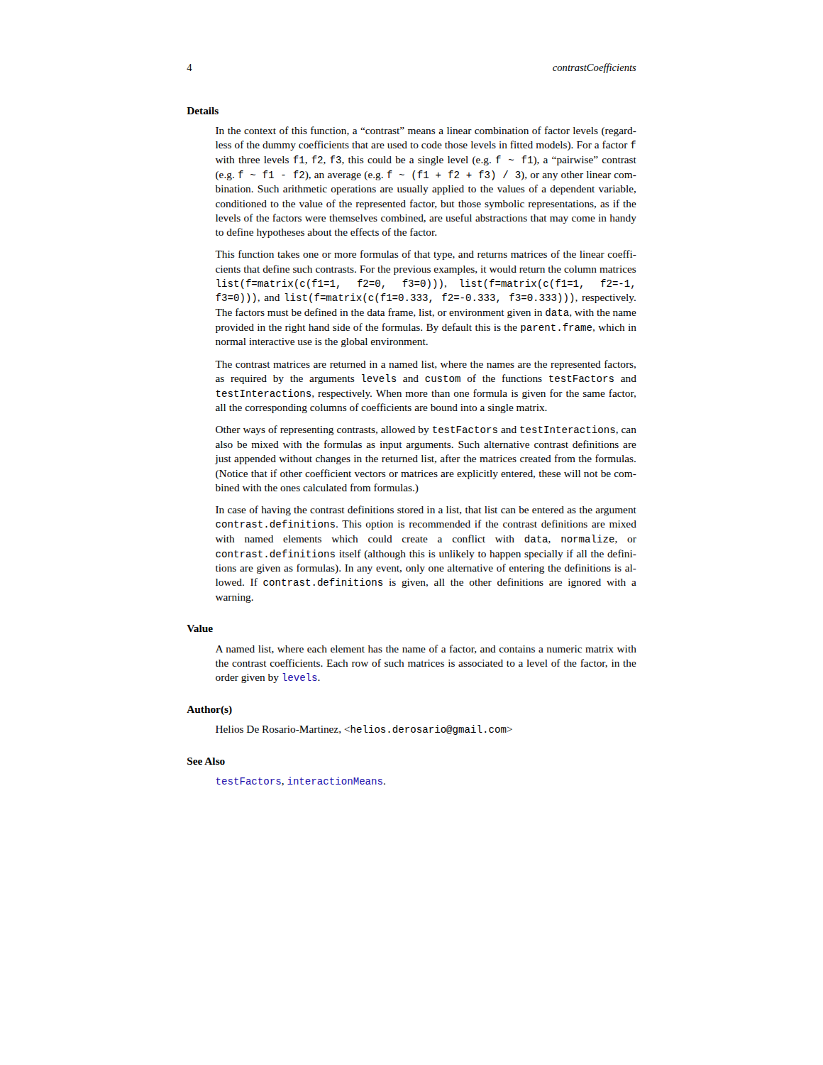4
contrastCoefficients
Details
In the context of this function, a “contrast” means a linear combination of factor levels (regardless of the dummy coefficients that are used to code those levels in fitted models). For a factor f with three levels f1, f2, f3, this could be a single level (e.g. f ~ f1), a “pairwise” contrast (e.g. f ~ f1 - f2), an average (e.g. f ~ (f1 + f2 + f3) / 3), or any other linear combination. Such arithmetic operations are usually applied to the values of a dependent variable, conditioned to the value of the represented factor, but those symbolic representations, as if the levels of the factors were themselves combined, are useful abstractions that may come in handy to define hypotheses about the effects of the factor.
This function takes one or more formulas of that type, and returns matrices of the linear coefficients that define such contrasts. For the previous examples, it would return the column matrices list(f=matrix(c(f1=1, f2=0, f3=0))), list(f=matrix(c(f1=1, f2=-1, f3=0))), and list(f=matrix(c(f1=0.333, f2=-0.333, f3=0.333))), respectively. The factors must be defined in the data frame, list, or environment given in data, with the name provided in the right hand side of the formulas. By default this is the parent.frame, which in normal interactive use is the global environment.
The contrast matrices are returned in a named list, where the names are the represented factors, as required by the arguments levels and custom of the functions testFactors and testInteractions, respectively. When more than one formula is given for the same factor, all the corresponding columns of coefficients are bound into a single matrix.
Other ways of representing contrasts, allowed by testFactors and testInteractions, can also be mixed with the formulas as input arguments. Such alternative contrast definitions are just appended without changes in the returned list, after the matrices created from the formulas. (Notice that if other coefficient vectors or matrices are explicitly entered, these will not be combined with the ones calculated from formulas.)
In case of having the contrast definitions stored in a list, that list can be entered as the argument contrast.definitions. This option is recommended if the contrast definitions are mixed with named elements which could create a conflict with data, normalize, or contrast.definitions itself (although this is unlikely to happen specially if all the definitions are given as formulas). In any event, only one alternative of entering the definitions is allowed. If contrast.definitions is given, all the other definitions are ignored with a warning.
Value
A named list, where each element has the name of a factor, and contains a numeric matrix with the contrast coefficients. Each row of such matrices is associated to a level of the factor, in the order given by levels.
Author(s)
Helios De Rosario-Martinez, <helios.derosario@gmail.com>
See Also
testFactors, interactionMeans.